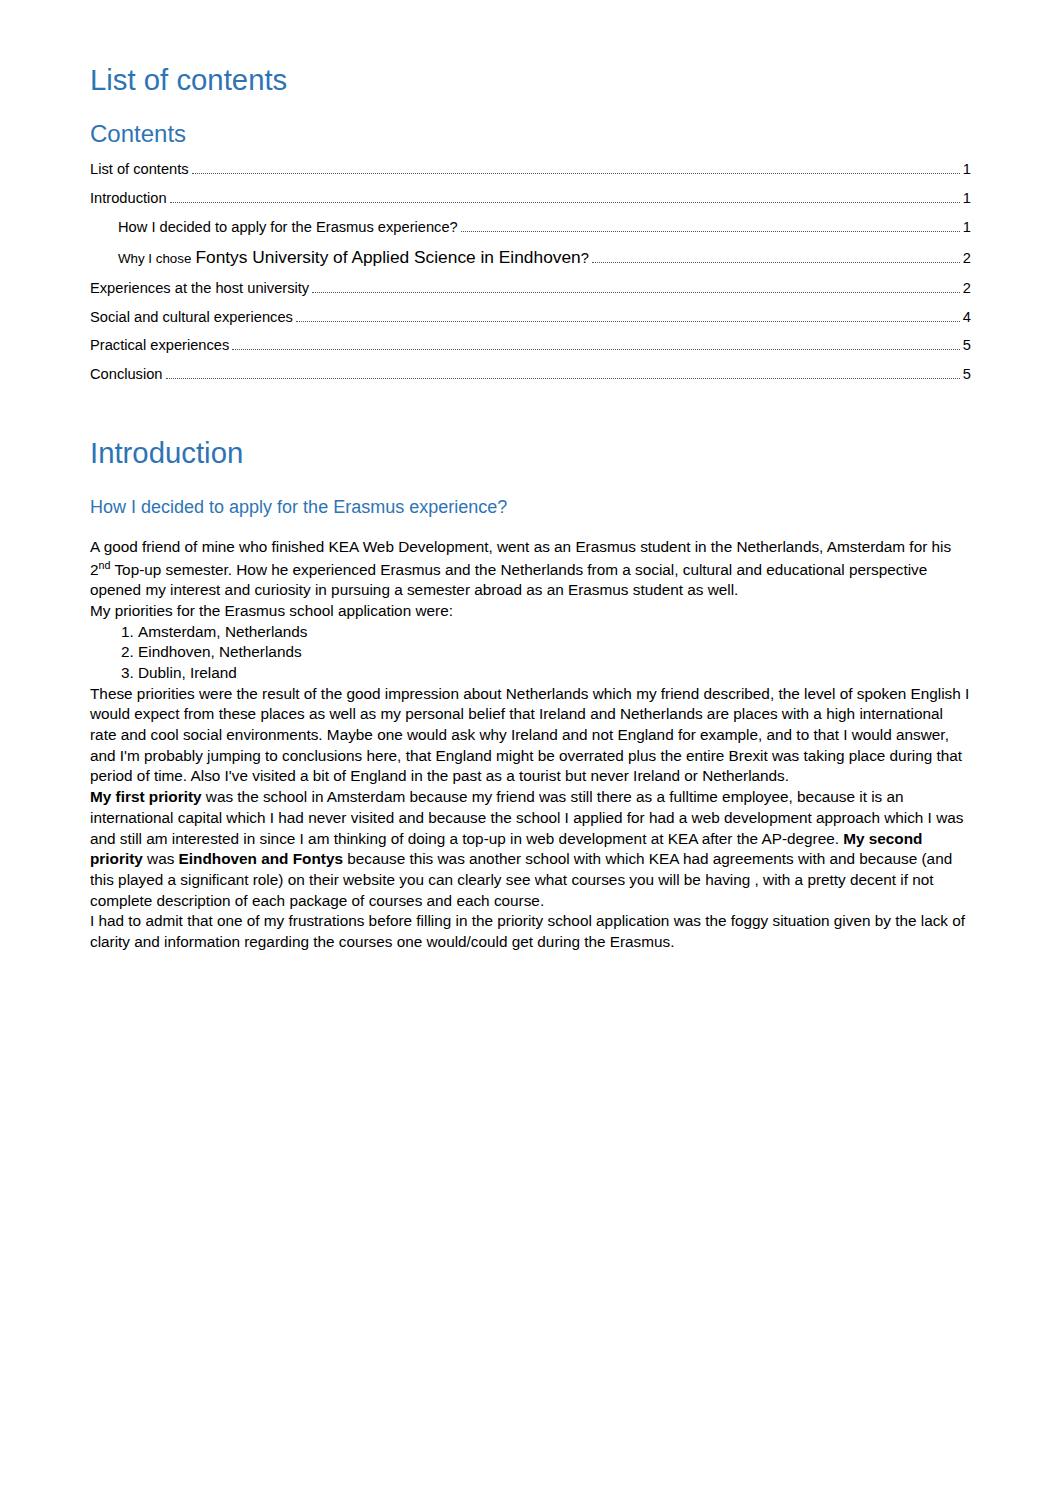List of contents
Contents
List of contents 1
Introduction 1
How I decided to apply for the Erasmus experience? 1
Why I chose Fontys University of Applied Science in Eindhoven? 2
Experiences at the host university 2
Social and cultural experiences 4
Practical experiences 5
Conclusion 5
Introduction
How I decided to apply for the Erasmus experience?
A good friend of mine who finished KEA Web Development, went as an Erasmus student in the Netherlands, Amsterdam for his 2nd Top-up semester. How he experienced Erasmus and the Netherlands from a social, cultural and educational perspective opened my interest and curiosity in pursuing a semester abroad as an Erasmus student as well.
My priorities for the Erasmus school application were:
Amsterdam, Netherlands
Eindhoven, Netherlands
Dublin, Ireland
These priorities were the result of the good impression about Netherlands which my friend described, the level of spoken English I would expect from these places as well as my personal belief that Ireland and Netherlands are places with a high international rate and cool social environments. Maybe one would ask why Ireland and not England for example, and to that I would answer, and I'm probably jumping to conclusions here, that England might be overrated plus the entire Brexit was taking place during that period of time. Also I've visited a bit of England in the past as a tourist but never Ireland or Netherlands.
My first priority was the school in Amsterdam because my friend was still there as a fulltime employee, because it is an international capital which I had never visited and because the school I applied for had a web development approach which I was and still am interested in since I am thinking of doing a top-up in web development at KEA after the AP-degree. My second priority was Eindhoven and Fontys because this was another school with which KEA had agreements with and because (and this played a significant role) on their website you can clearly see what courses you will be having , with a pretty decent if not complete description of each package of courses and each course.
I had to admit that one of my frustrations before filling in the priority school application was the foggy situation given by the lack of clarity and information regarding the courses one would/could get during the Erasmus.